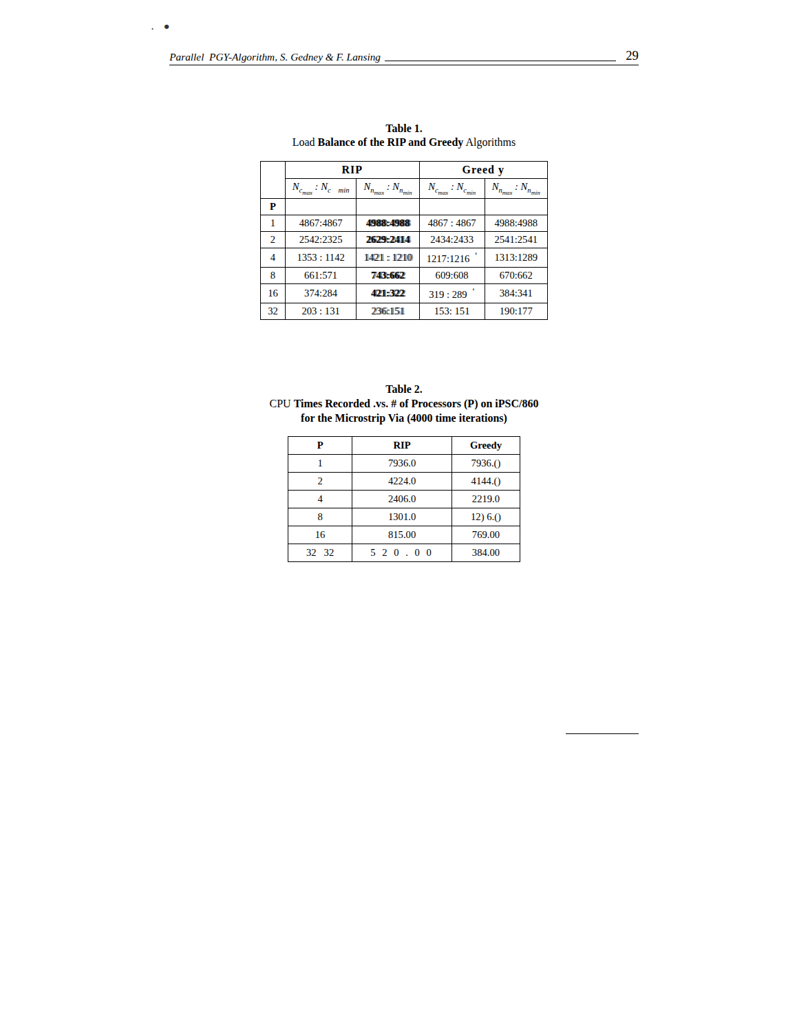․ ●
Parallel PGY-Algorithm, S. Gedney & F. Lansing
29
Table 1.
Load Balance of the RIP and Greedy Algorithms
| | RIP | Greed y |
| --- | --- | --- |
| N c max : N c min | N n max : N n min | N c max : N c min | N n max : N n min |
| P | | | | |
| 1 | 4867:4867 | 4988:4988 4988:4988 | 4867 : 4867 | 4988:4988 |
| 2 | 2542:2325 | 2629:2414 2629:2414 | 2434:2433 | 2541:2541 |
| 4 | 1353 : 1142 | 1421 : 1210 1421 : 1210 | 1217:1216 ‘ | 1313:1289 |
| 8 | 661:571 | 743:662 743:662 | 609:608 | 670:662 |
| 16 | 374:284 | 421:322 421:322 | 319 : 289 ‘ | 384:341 |
| 32 | 203 : 131 | 236:151 236:151 | 153: 151 | 190:177 |
Table 2.
CPU Times Recorded .vs. # of Processors (P) on iPSC/860
for the Microstrip Via (4000 time iterations)
| P | RIP | Greedy |
| --- | --- | --- |
| 1 | 7936.0 | 7936.() |
| 2 | 4224.0 | 4144.() |
| 4 | 2406.0 | 2219.0 |
| 8 | 1301.0 | 12) 6.() |
| 16 | 815.00 | 769.00 |
| 32 32 | 5 2 0 . 0 0 | 384.00 |